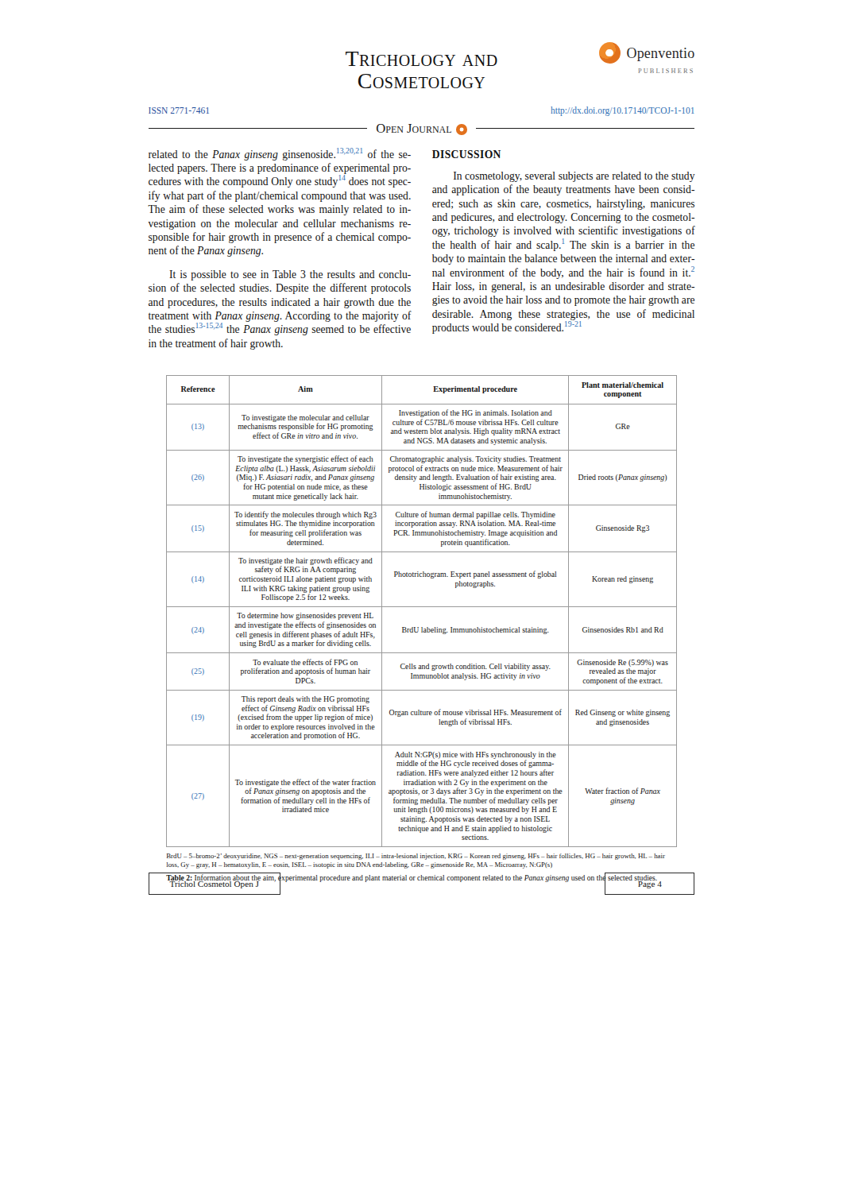Trichology and Cosmetology
Openventio
PUBLISHERS
ISSN 2771-7461
http://dx.doi.org/10.17140/TCOJ-1-101
Open Journal
related to the Panax ginseng ginsenoside.13,20,21 of the selected papers. There is a predominance of experimental procedures with the compound Only one study14 does not specify what part of the plant/chemical compound that was used. The aim of these selected works was mainly related to investigation on the molecular and cellular mechanisms responsible for hair growth in presence of a chemical component of the Panax ginseng.
It is possible to see in Table 3 the results and conclusion of the selected studies. Despite the different protocols and procedures, the results indicated a hair growth due the treatment with Panax ginseng. According to the majority of the studies13-15,24 the Panax ginseng seemed to be effective in the treatment of hair growth.
DISCUSSION
In cosmetology, several subjects are related to the study and application of the beauty treatments have been considered; such as skin care, cosmetics, hairstyling, manicures and pedicures, and electrology. Concerning to the cosmetology, trichology is involved with scientific investigations of the health of hair and scalp.1 The skin is a barrier in the body to maintain the balance between the internal and external environment of the body, and the hair is found in it.2 Hair loss, in general, is an undesirable disorder and strategies to avoid the hair loss and to promote the hair growth are desirable. Among these strategies, the use of medicinal products would be considered.19-21
| Reference | Aim | Experimental procedure | Plant material/chemical component |
| --- | --- | --- | --- |
| (13) | To investigate the molecular and cellular mechanisms responsible for HG promoting effect of GRe in vitro and in vivo . | Investigation of the HG in animals. Isolation and culture of C57BL/6 mouse vibrissa HFs. Cell culture and western blot analysis. High quality mRNA extract and NGS. MA datasets and systemic analysis. | GRe |
| (26) | To investigate the synergistic effect of each Eclipta alba (L.) Hassk, Asiasarum sieboldii (Miq.) F. Asiasari radix , and Panax ginseng for HG potential on nude mice, as these mutant mice genetically lack hair. | Chromatographic analysis. Toxicity studies. Treatment protocol of extracts on nude mice. Measurement of hair density and length. Evaluation of hair existing area. Histologic assessment of HG. BrdU immunohistochemistry. | Dried roots ( Panax ginseng ) |
| (15) | To identify the molecules through which Rg3 stimulates HG. The thymidine incorporation for measuring cell proliferation was determined. | Culture of human dermal papillae cells. Thymidine incorporation assay. RNA isolation. MA. Real-time PCR. Immunohistochemistry. Image acquisition and protein quantification. | Ginsenoside Rg3 |
| (14) | To investigate the hair growth efficacy and safety of KRG in AA comparing corticosteroid ILI alone patient group with ILI with KRG taking patient group using Folliscope 2.5 for 12 weeks. | Phototrichogram. Expert panel assessment of global photographs. | Korean red ginseng |
| (24) | To determine how ginsenosides prevent HL and investigate the effects of ginsenosides on cell genesis in different phases of adult HFs, using BrdU as a marker for dividing cells. | BrdU labeling. Immunohistochemical staining. | Ginsenosides Rb1 and Rd |
| (25) | To evaluate the effects of FPG on proliferation and apoptosis of human hair DPCs. | Cells and growth condition. Cell viability assay. Immunoblot analysis. HG activity in vivo | Ginsenoside Re (5.99%) was revealed as the major component of the extract. |
| (19) | This report deals with the HG promoting effect of Ginseng Radix on vibrissal HFs (excised from the upper lip region of mice) in order to explore resources involved in the acceleration and promotion of HG. | Organ culture of mouse vibrissal HFs. Measurement of length of vibrissal HFs. | Red Ginseng or white ginseng and ginsenosides |
| (27) | To investigate the effect of the water fraction of Panax ginseng on apoptosis and the formation of medullary cell in the HFs of irradiated mice | Adult N:GP(s) mice with HFs synchronously in the middle of the HG cycle received doses of gamma-radiation. HFs were analyzed either 12 hours after irradiation with 2 Gy in the experiment on the apoptosis, or 3 days after 3 Gy in the experiment on the forming medulla. The number of medullary cells per unit length (100 microns) was measured by H and E staining. Apoptosis was detected by a non ISEL technique and H and E stain applied to histologic sections. | Water fraction of Panax ginseng |
BrdU – 5–bromo-2’ deoxyuridine, NGS – next-generation sequencing, ILI – intra-lesional injection, KRG – Korean red ginseng, HFs – hair follicles, HG – hair growth, HL – hair loss, Gy – gray, H – hematoxylin, E – eosin, ISEL – isotopic in situ DNA end-labeling, GRe – ginsenoside Re, MA – Microarray, N:GP(s)
Table 2: Information about the aim, experimental procedure and plant material or chemical component related to the Panax ginseng used on the selected studies.
Trichol Cosmetol Open J
Page 4